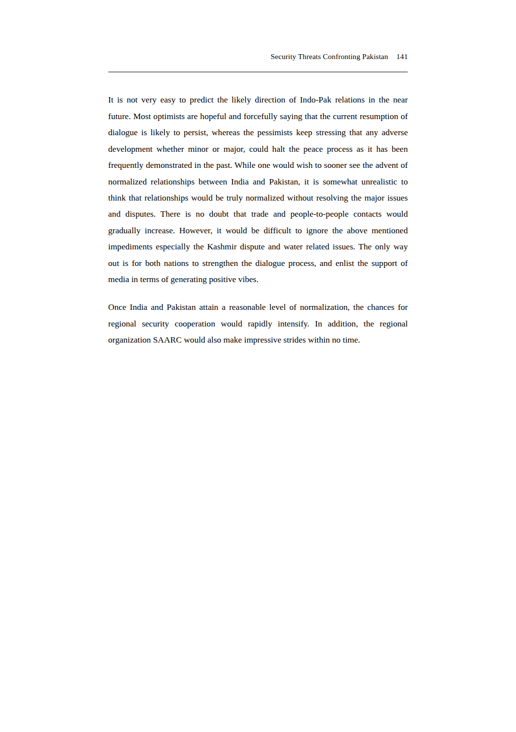Security Threats Confronting Pakistan141
It is not very easy to predict the likely direction of Indo-Pak relations in the near future. Most optimists are hopeful and forcefully saying that the current resumption of dialogue is likely to persist, whereas the pessimists keep stressing that any adverse development whether minor or major, could halt the peace process as it has been frequently demonstrated in the past. While one would wish to sooner see the advent of normalized relationships between India and Pakistan, it is somewhat unrealistic to think that relationships would be truly normalized without resolving the major issues and disputes. There is no doubt that trade and people-to-people contacts would gradually increase. However, it would be difficult to ignore the above mentioned impediments especially the Kashmir dispute and water related issues. The only way out is for both nations to strengthen the dialogue process, and enlist the support of media in terms of generating positive vibes.
Once India and Pakistan attain a reasonable level of normalization, the chances for regional security cooperation would rapidly intensify. In addition, the regional organization SAARC would also make impressive strides within no time.